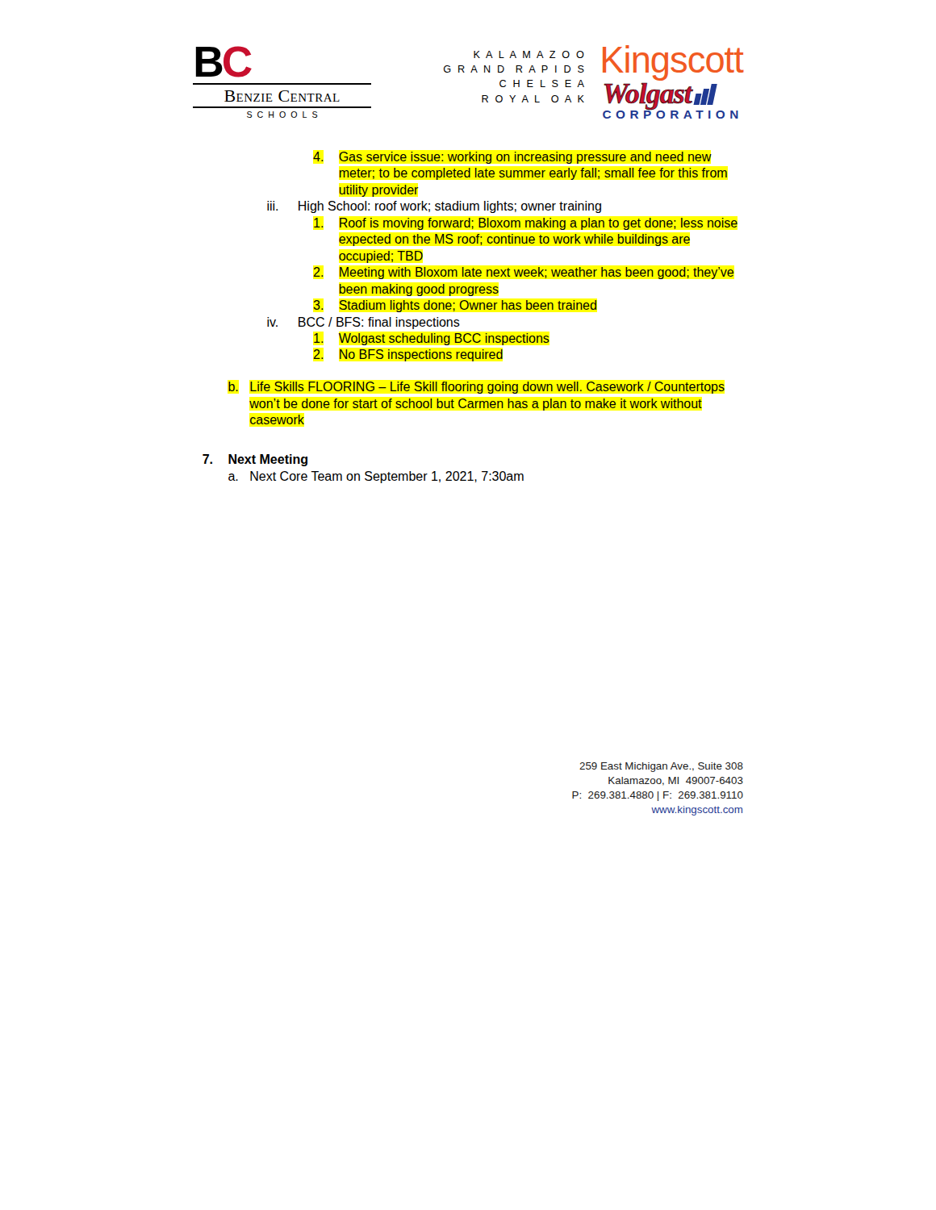BC
Benzie Central
SCHOOLS
K A L A M A Z O O
G R A N D R A P I D S
C H E L S E A
R O Y A L O A K
Kingscott
Wolgast
CORPORATION
4.
Gas service issue: working on increasing pressure and need new meter; to be completed late summer early fall; small fee for this from utility provider
iii.
High School: roof work; stadium lights; owner training
1.
Roof is moving forward; Bloxom making a plan to get done; less noise expected on the MS roof; continue to work while buildings are occupied; TBD
2.
Meeting with Bloxom late next week; weather has been good; they’ve been making good progress
3.
Stadium lights done; Owner has been trained
iv.
BCC / BFS: final inspections
1.
Wolgast scheduling BCC inspections
2.
No BFS inspections required
b.
Life Skills FLOORING – Life Skill flooring going down well. Casework / Countertops won’t be done for start of school but Carmen has a plan to make it work without casework
7.
Next Meeting
a.
Next Core Team on September 1, 2021, 7:30am
259 East Michigan Ave., Suite 308
Kalamazoo, MI 49007-6403
P: 269.381.4880 | F: 269.381.9110
www.kingscott.com